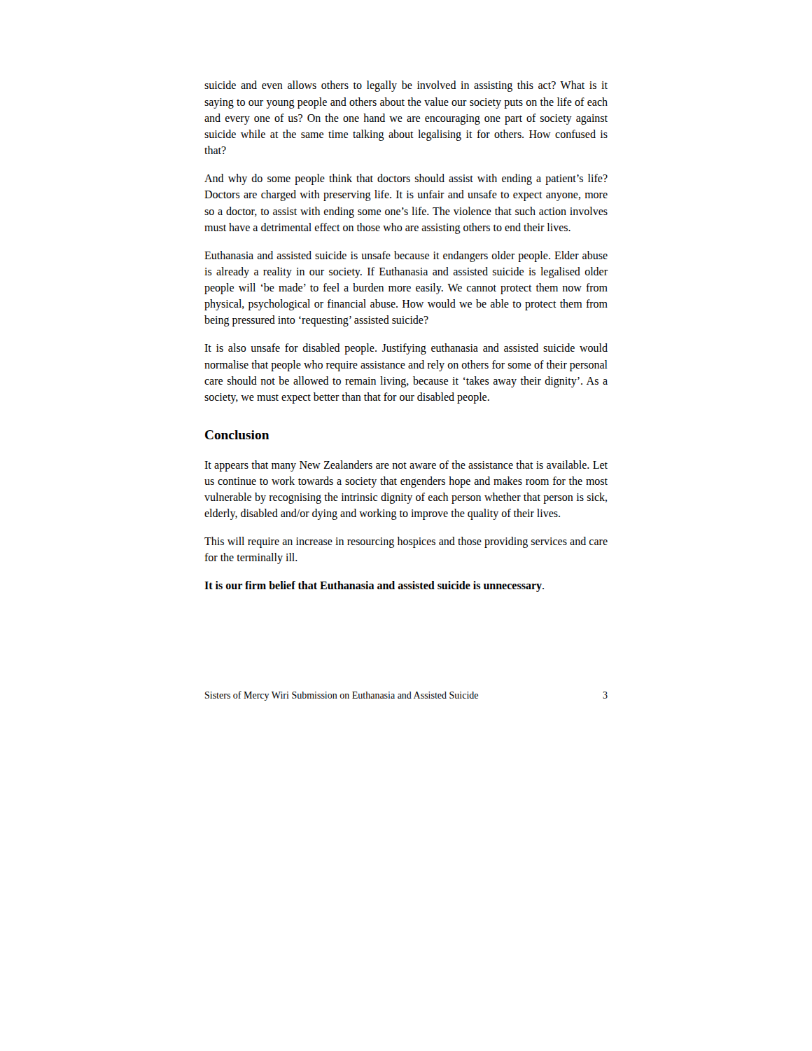suicide and even allows others to legally be involved in assisting this act? What is it saying to our young people and others about the value our society puts on the life of each and every one of us? On the one hand we are encouraging one part of society against suicide while at the same time talking about legalising it for others. How confused is that?
And why do some people think that doctors should assist with ending a patient’s life? Doctors are charged with preserving life. It is unfair and unsafe to expect anyone, more so a doctor, to assist with ending some one’s life. The violence that such action involves must have a detrimental effect on those who are assisting others to end their lives.
Euthanasia and assisted suicide is unsafe because it endangers older people. Elder abuse is already a reality in our society. If Euthanasia and assisted suicide is legalised older people will ‘be made’ to feel a burden more easily. We cannot protect them now from physical, psychological or financial abuse. How would we be able to protect them from being pressured into ‘requesting’ assisted suicide?
It is also unsafe for disabled people. Justifying euthanasia and assisted suicide would normalise that people who require assistance and rely on others for some of their personal care should not be allowed to remain living, because it ‘takes away their dignity’. As a society, we must expect better than that for our disabled people.
Conclusion
It appears that many New Zealanders are not aware of the assistance that is available. Let us continue to work towards a society that engenders hope and makes room for the most vulnerable by recognising the intrinsic dignity of each person whether that person is sick, elderly, disabled and/or dying and working to improve the quality of their lives.
This will require an increase in resourcing hospices and those providing services and care for the terminally ill.
It is our firm belief that Euthanasia and assisted suicide is unnecessary.
Sisters of Mercy Wiri Submission on Euthanasia and Assisted Suicide 3